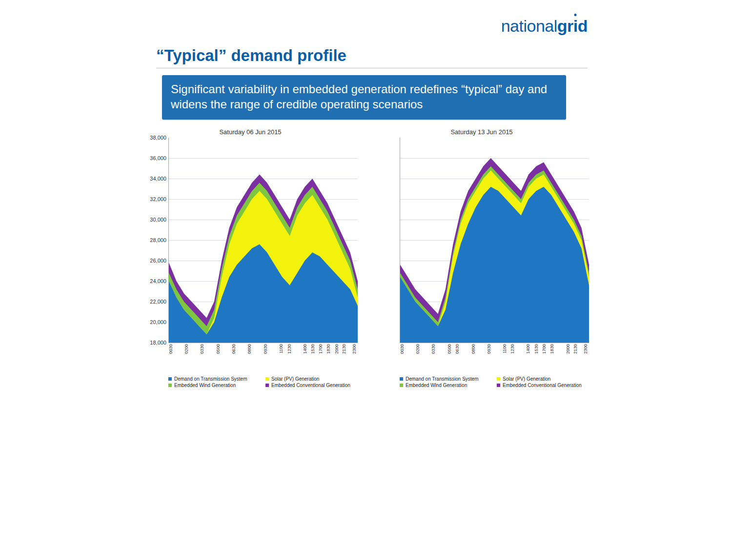nationalgrid
“Typical” demand profile
Significant variability in embedded generation redefines “typical” day and widens the range of credible operating scenarios
Saturday 06 Jun 2015
38,000 36,000 34,000 32,000 30,000 28,000 26,000 24,000 22,000 20,000 18,000
0030 0200 0330 0500 0630 0800 0930 1100 1230 1400 1530 1700 1830 2000 2130 2300
Demand on Transmission System
Solar (PV) Generation
Embedded Wind Generation
Embedded Conventional Generation
Saturday 13 Jun 2015
0030 0200 0330 0500 0630 0800 0930 1100 1230 1400 1530 1700 1830 2000 2130 2300
Demand on Transmission System
Solar (PV) Generation
Embedded Wind Generation
Embedded Conventional Generation